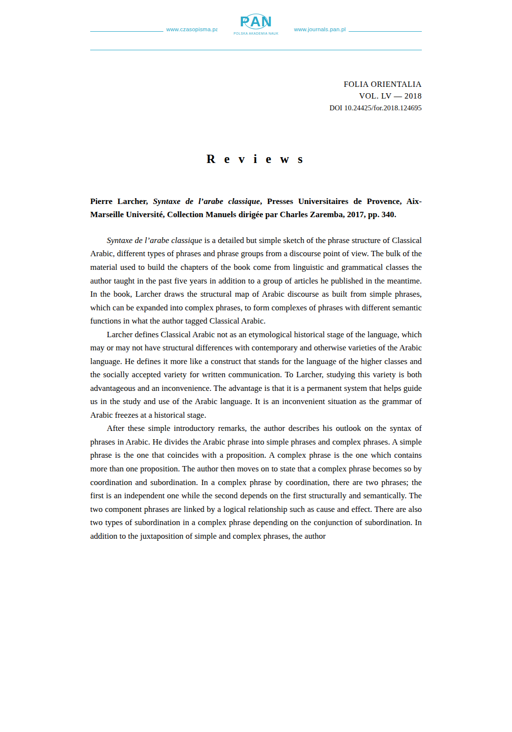www.czasopisma.pan.pl
P AN
POLSKA AKADEMIA NAUK
www.journals.pan.pl
FOLIA ORIENTALIA
VOL. LV — 2018
DOI 10.24425/for.2018.124695
R e v i e w s
Pierre Larcher, Syntaxe de l’arabe classique, Presses Universitaires de Provence, Aix-Marseille Université, Collection Manuels dirigée par Charles Zaremba, 2017, pp. 340.
Syntaxe de l’arabe classique is a detailed but simple sketch of the phrase structure of Classical Arabic, different types of phrases and phrase groups from a discourse point of view. The bulk of the material used to build the chapters of the book come from linguistic and grammatical classes the author taught in the past five years in addition to a group of articles he published in the meantime. In the book, Larcher draws the structural map of Arabic discourse as built from simple phrases, which can be expanded into complex phrases, to form complexes of phrases with different semantic functions in what the author tagged Classical Arabic.
Larcher defines Classical Arabic not as an etymological historical stage of the language, which may or may not have structural differences with contemporary and otherwise varieties of the Arabic language. He defines it more like a construct that stands for the language of the higher classes and the socially accepted variety for written communication. To Larcher, studying this variety is both advantageous and an inconvenience. The advantage is that it is a permanent system that helps guide us in the study and use of the Arabic language. It is an inconvenient situation as the grammar of Arabic freezes at a historical stage.
After these simple introductory remarks, the author describes his outlook on the syntax of phrases in Arabic. He divides the Arabic phrase into simple phrases and complex phrases. A simple phrase is the one that coincides with a proposition. A complex phrase is the one which contains more than one proposition. The author then moves on to state that a complex phrase becomes so by coordination and subordination. In a complex phrase by coordination, there are two phrases; the first is an independent one while the second depends on the first structurally and semantically. The two component phrases are linked by a logical relationship such as cause and effect. There are also two types of subordination in a complex phrase depending on the conjunction of subordination. In addition to the juxtaposition of simple and complex phrases, the author